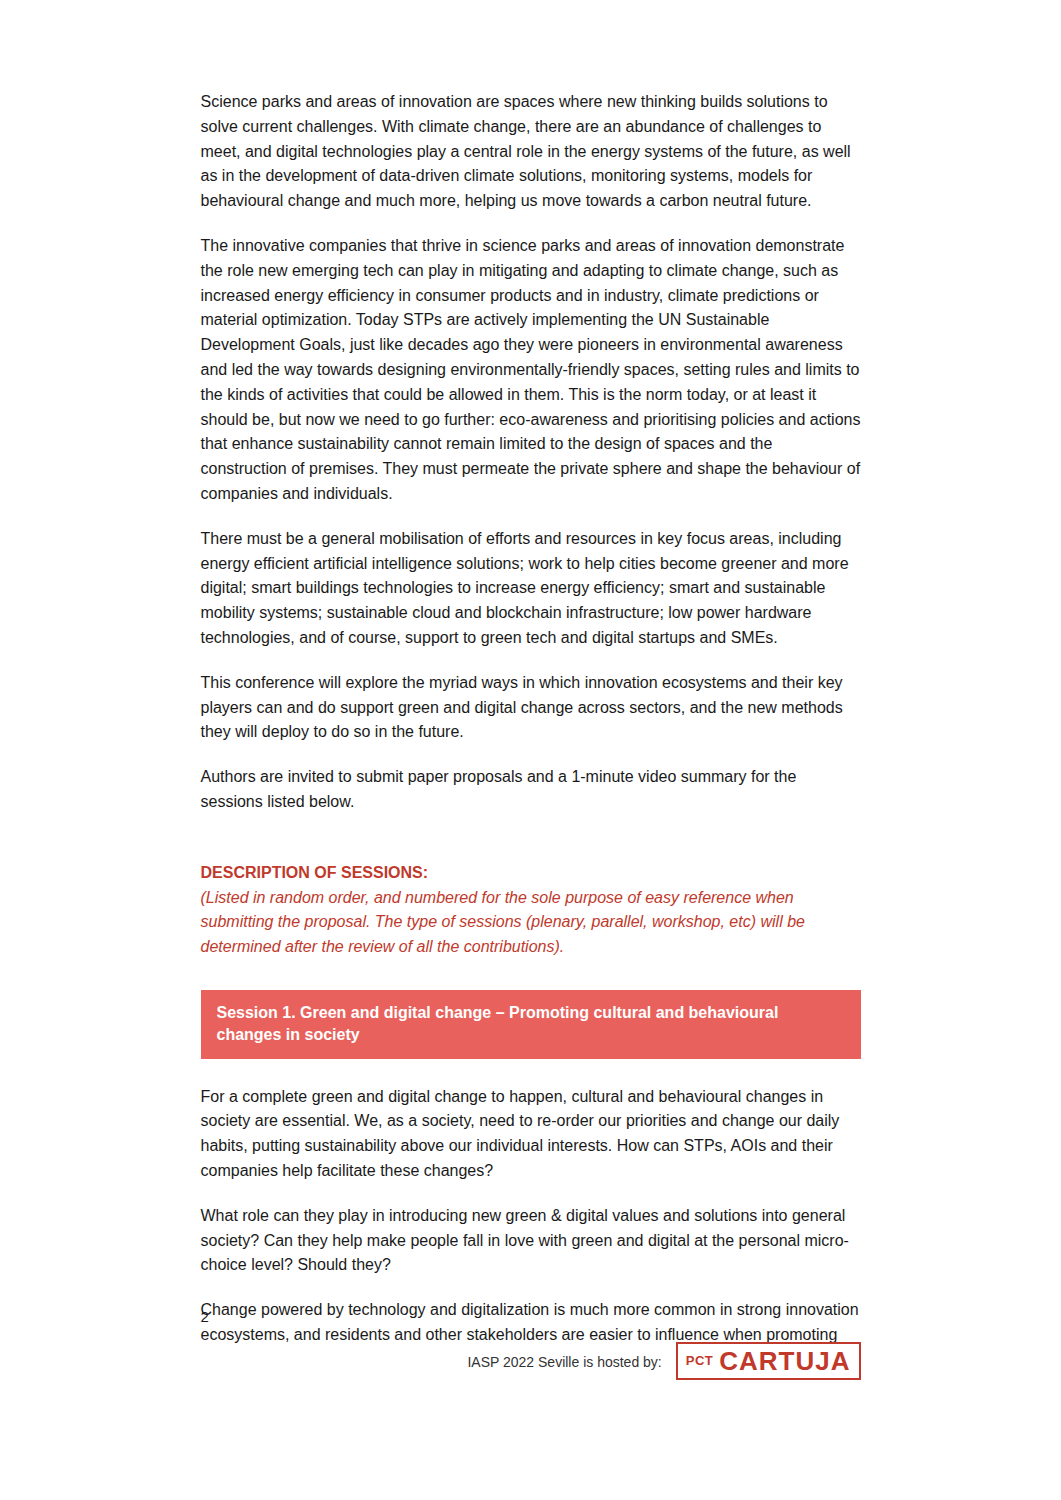Science parks and areas of innovation are spaces where new thinking builds solutions to solve current challenges. With climate change, there are an abundance of challenges to meet, and digital technologies play a central role in the energy systems of the future, as well as in the development of data-driven climate solutions, monitoring systems, models for behavioural change and much more, helping us move towards a carbon neutral future.
The innovative companies that thrive in science parks and areas of innovation demonstrate the role new emerging tech can play in mitigating and adapting to climate change, such as increased energy efficiency in consumer products and in industry, climate predictions or material optimization. Today STPs are actively implementing the UN Sustainable Development Goals, just like decades ago they were pioneers in environmental awareness and led the way towards designing environmentally-friendly spaces, setting rules and limits to the kinds of activities that could be allowed in them. This is the norm today, or at least it should be, but now we need to go further: eco-awareness and prioritising policies and actions that enhance sustainability cannot remain limited to the design of spaces and the construction of premises. They must permeate the private sphere and shape the behaviour of companies and individuals.
There must be a general mobilisation of efforts and resources in key focus areas, including energy efficient artificial intelligence solutions; work to help cities become greener and more digital; smart buildings technologies to increase energy efficiency; smart and sustainable mobility systems; sustainable cloud and blockchain infrastructure; low power hardware technologies, and of course, support to green tech and digital startups and SMEs.
This conference will explore the myriad ways in which innovation ecosystems and their key players can and do support green and digital change across sectors, and the new methods they will deploy to do so in the future.
Authors are invited to submit paper proposals and a 1-minute video summary for the sessions listed below.
DESCRIPTION OF SESSIONS:
(Listed in random order, and numbered for the sole purpose of easy reference when submitting the proposal. The type of sessions (plenary, parallel, workshop, etc) will be determined after the review of all the contributions).
Session 1. Green and digital change – Promoting cultural and behavioural changes in society
For a complete green and digital change to happen, cultural and behavioural changes in society are essential. We, as a society, need to re-order our priorities and change our daily habits, putting sustainability above our individual interests. How can STPs, AOIs and their companies help facilitate these changes?
What role can they play in introducing new green & digital values and solutions into general society? Can they help make people fall in love with green and digital at the personal micro-choice level? Should they?
Change powered by technology and digitalization is much more common in strong innovation ecosystems, and residents and other stakeholders are easier to influence when promoting
2
IASP 2022 Seville is hosted by:
PCT CARTUJA